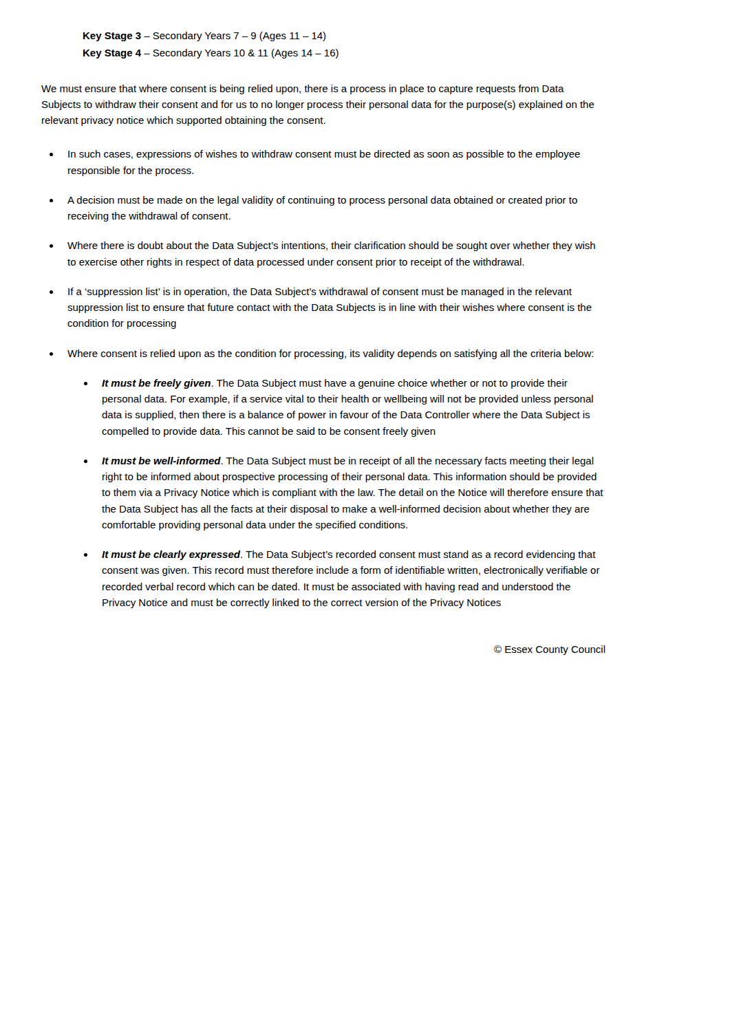Key Stage 3 – Secondary Years 7 – 9 (Ages 11 – 14)
Key Stage 4 – Secondary Years 10 & 11 (Ages 14 – 16)
We must ensure that where consent is being relied upon, there is a process in place to capture requests from Data Subjects to withdraw their consent and for us to no longer process their personal data for the purpose(s) explained on the relevant privacy notice which supported obtaining the consent.
In such cases, expressions of wishes to withdraw consent must be directed as soon as possible to the employee responsible for the process.
A decision must be made on the legal validity of continuing to process personal data obtained or created prior to receiving the withdrawal of consent.
Where there is doubt about the Data Subject’s intentions, their clarification should be sought over whether they wish to exercise other rights in respect of data processed under consent prior to receipt of the withdrawal.
If a ‘suppression list’ is in operation, the Data Subject’s withdrawal of consent must be managed in the relevant suppression list to ensure that future contact with the Data Subjects is in line with their wishes where consent is the condition for processing
Where consent is relied upon as the condition for processing, its validity depends on satisfying all the criteria below:
It must be freely given. The Data Subject must have a genuine choice whether or not to provide their personal data. For example, if a service vital to their health or wellbeing will not be provided unless personal data is supplied, then there is a balance of power in favour of the Data Controller where the Data Subject is compelled to provide data. This cannot be said to be consent freely given
It must be well-informed. The Data Subject must be in receipt of all the necessary facts meeting their legal right to be informed about prospective processing of their personal data. This information should be provided to them via a Privacy Notice which is compliant with the law. The detail on the Notice will therefore ensure that the Data Subject has all the facts at their disposal to make a well-informed decision about whether they are comfortable providing personal data under the specified conditions.
It must be clearly expressed. The Data Subject’s recorded consent must stand as a record evidencing that consent was given. This record must therefore include a form of identifiable written, electronically verifiable or recorded verbal record which can be dated. It must be associated with having read and understood the Privacy Notice and must be correctly linked to the correct version of the Privacy Notices
© Essex County Council